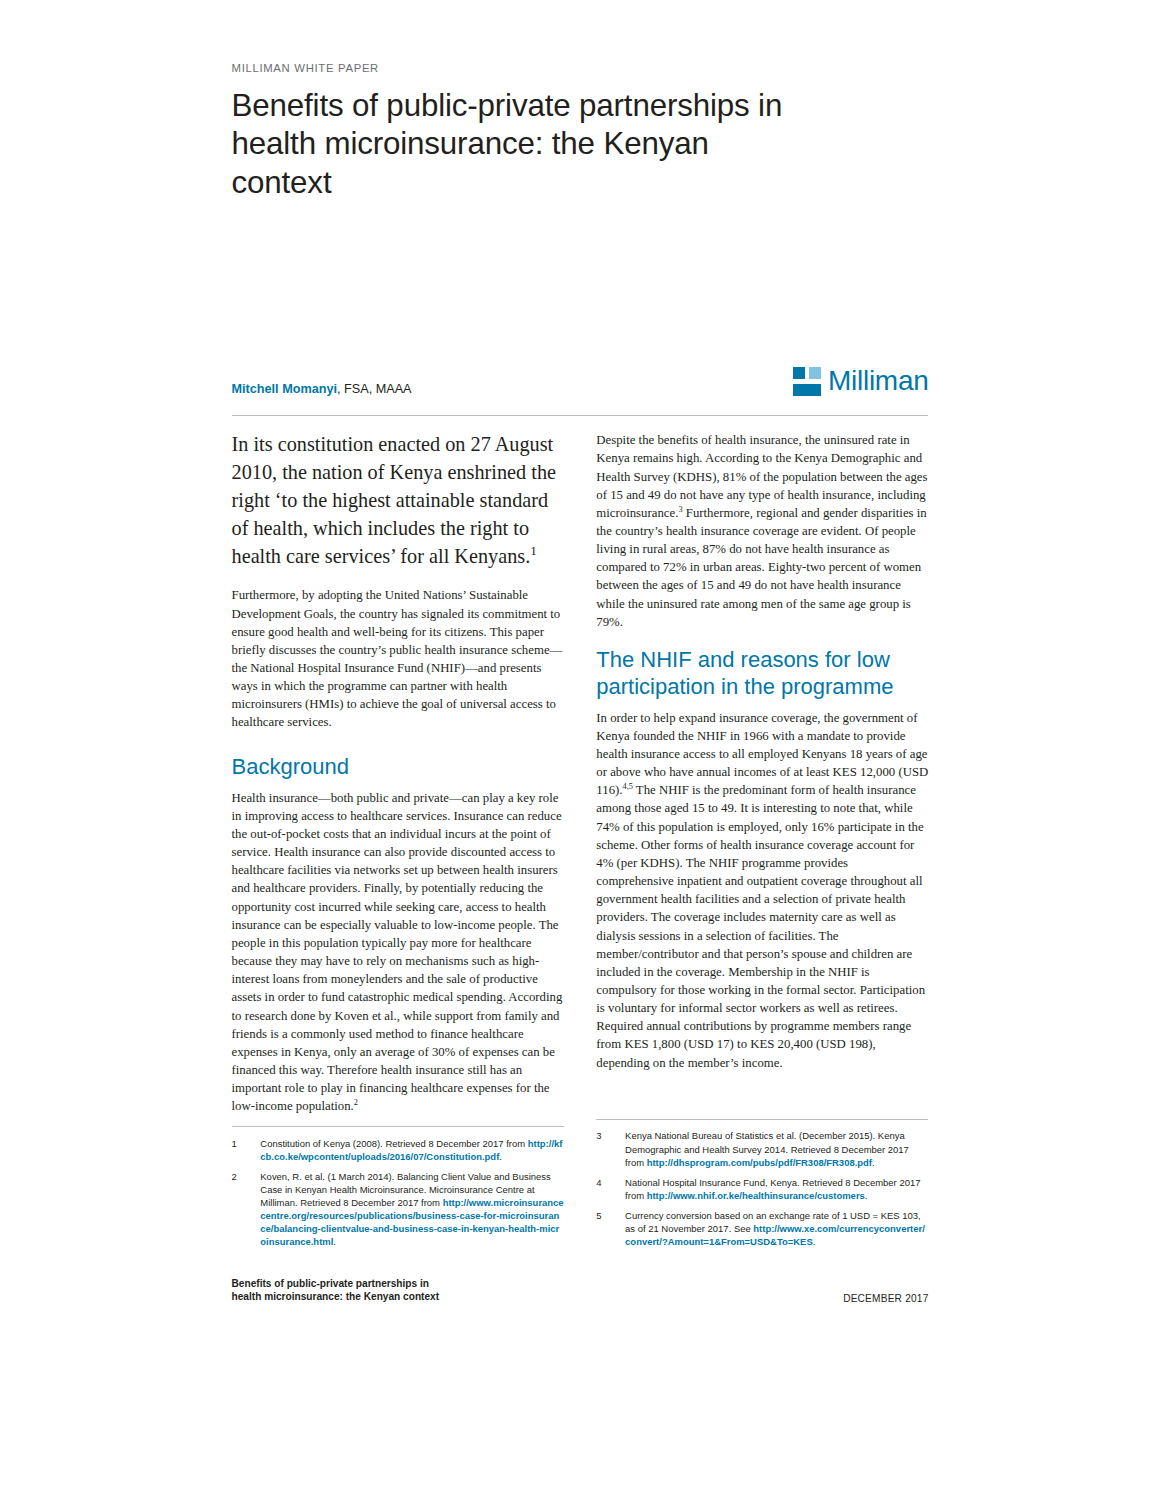MILLIMAN WHITE PAPER
Benefits of public-private partnerships in
health microinsurance: the Kenyan context
Mitchell Momanyi, FSA, MAAA
Milliman
In its constitution enacted on 27 August 2010, the nation of Kenya enshrined the right ‘to the highest attainable standard of health, which includes the right to health care services’ for all Kenyans.1
Furthermore, by adopting the United Nations’ Sustainable Development Goals, the country has signaled its commitment to ensure good health and well-being for its citizens. This paper briefly discusses the country’s public health insurance scheme—the National Hospital Insurance Fund (NHIF)—and presents ways in which the programme can partner with health microinsurers (HMIs) to achieve the goal of universal access to healthcare services.
Background
Health insurance—both public and private—can play a key role in improving access to healthcare services. Insurance can reduce the out-of-pocket costs that an individual incurs at the point of service. Health insurance can also provide discounted access to healthcare facilities via networks set up between health insurers and healthcare providers. Finally, by potentially reducing the opportunity cost incurred while seeking care, access to health insurance can be especially valuable to low-income people. The people in this population typically pay more for healthcare because they may have to rely on mechanisms such as high-interest loans from moneylenders and the sale of productive assets in order to fund catastrophic medical spending. According to research done by Koven et al., while support from family and friends is a commonly used method to finance healthcare expenses in Kenya, only an average of 30% of expenses can be financed this way. Therefore health insurance still has an important role to play in financing healthcare expenses for the low-income population.2
1 Constitution of Kenya (2008). Retrieved 8 December 2017 from http://kfcb.co.ke/wpcontent/uploads/2016/07/Constitution.pdf.
2 Koven, R. et al. (1 March 2014). Balancing Client Value and Business Case in Kenyan Health Microinsurance. Microinsurance Centre at Milliman. Retrieved 8 December 2017 from http://www.microinsurancecentre.org/resources/publications/business-case-for-microinsurance/balancing-clientvalue-and-business-case-in-kenyan-health-microinsurance.html.
Despite the benefits of health insurance, the uninsured rate in Kenya remains high. According to the Kenya Demographic and Health Survey (KDHS), 81% of the population between the ages of 15 and 49 do not have any type of health insurance, including microinsurance.3 Furthermore, regional and gender disparities in the country’s health insurance coverage are evident. Of people living in rural areas, 87% do not have health insurance as compared to 72% in urban areas. Eighty-two percent of women between the ages of 15 and 49 do not have health insurance while the uninsured rate among men of the same age group is 79%.
The NHIF and reasons for low participation in the programme
In order to help expand insurance coverage, the government of Kenya founded the NHIF in 1966 with a mandate to provide health insurance access to all employed Kenyans 18 years of age or above who have annual incomes of at least KES 12,000 (USD 116).4,5 The NHIF is the predominant form of health insurance among those aged 15 to 49. It is interesting to note that, while 74% of this population is employed, only 16% participate in the scheme. Other forms of health insurance coverage account for 4% (per KDHS). The NHIF programme provides comprehensive inpatient and outpatient coverage throughout all government health facilities and a selection of private health providers. The coverage includes maternity care as well as dialysis sessions in a selection of facilities. The member/contributor and that person’s spouse and children are included in the coverage. Membership in the NHIF is compulsory for those working in the formal sector. Participation is voluntary for informal sector workers as well as retirees. Required annual contributions by programme members range from KES 1,800 (USD 17) to KES 20,400 (USD 198), depending on the member’s income.
3 Kenya National Bureau of Statistics et al. (December 2015). Kenya Demographic and Health Survey 2014. Retrieved 8 December 2017 from http://dhsprogram.com/pubs/pdf/FR308/FR308.pdf.
4 National Hospital Insurance Fund, Kenya. Retrieved 8 December 2017 from http://www.nhif.or.ke/healthinsurance/customers.
5 Currency conversion based on an exchange rate of 1 USD = KES 103, as of 21 November 2017. See http://www.xe.com/currencyconverter/convert/?Amount=1&From=USD&To=KES.
Benefits of public-private partnerships in
health microinsurance: the Kenyan context
DECEMBER 2017